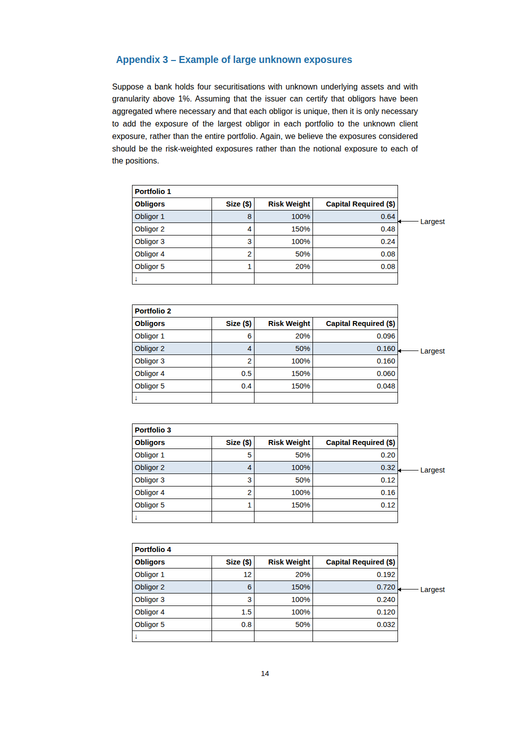Appendix 3 – Example of large unknown exposures
Suppose a bank holds four securitisations with unknown underlying assets and with granularity above 1%. Assuming that the issuer can certify that obligors have been aggregated where necessary and that each obligor is unique, then it is only necessary to add the exposure of the largest obligor in each portfolio to the unknown client exposure, rather than the entire portfolio. Again, we believe the exposures considered should be the risk-weighted exposures rather than the notional exposure to each of the positions.
| Portfolio 1 |
| Obligors | Size ($) | Risk Weight | Capital Required ($) |
| Obligor 1 | 8 | 100% | 0.64 |
| Obligor 2 | 4 | 150% | 0.48 |
| Obligor 3 | 3 | 100% | 0.24 |
| Obligor 4 | 2 | 50% | 0.08 |
| Obligor 5 | 1 | 20% | 0.08 |
| ↓ | | | |
Largest
| Portfolio 2 |
| Obligors | Size ($) | Risk Weight | Capital Required ($) |
| Obligor 1 | 6 | 20% | 0.096 |
| Obligor 2 | 4 | 50% | 0.160 |
| Obligor 3 | 2 | 100% | 0.160 |
| Obligor 4 | 0.5 | 150% | 0.060 |
| Obligor 5 | 0.4 | 150% | 0.048 |
| ↓ | | | |
Largest
| Portfolio 3 |
| Obligors | Size ($) | Risk Weight | Capital Required ($) |
| Obligor 1 | 5 | 50% | 0.20 |
| Obligor 2 | 4 | 100% | 0.32 |
| Obligor 3 | 3 | 50% | 0.12 |
| Obligor 4 | 2 | 100% | 0.16 |
| Obligor 5 | 1 | 150% | 0.12 |
| ↓ | | | |
Largest
| Portfolio 4 |
| Obligors | Size ($) | Risk Weight | Capital Required ($) |
| Obligor 1 | 12 | 20% | 0.192 |
| Obligor 2 | 6 | 150% | 0.720 |
| Obligor 3 | 3 | 100% | 0.240 |
| Obligor 4 | 1.5 | 100% | 0.120 |
| Obligor 5 | 0.8 | 50% | 0.032 |
| ↓ | | | |
Largest
14